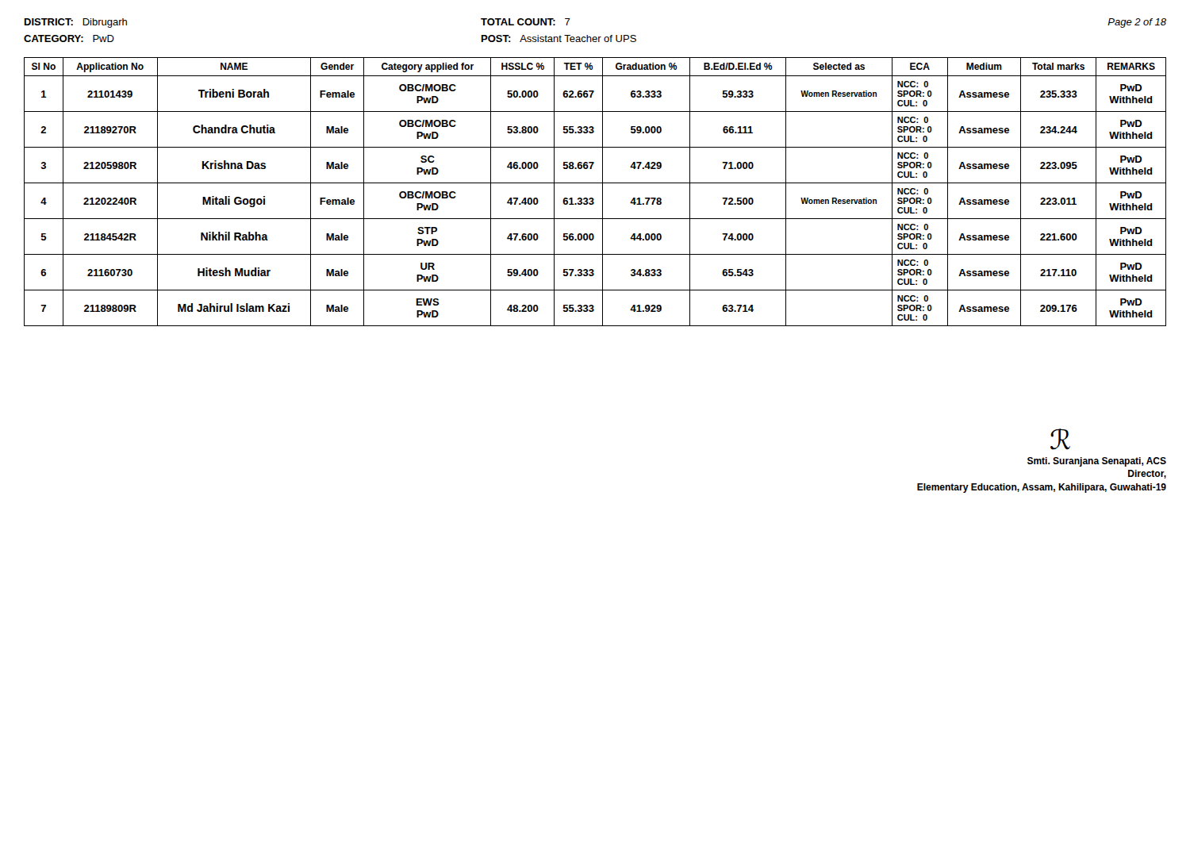DISTRICT: Dibrugarh
CATEGORY: PwD
TOTAL COUNT: 7
POST: Assistant Teacher of UPS
Page 2 of 18
| Sl No | Application No | NAME | Gender | Category applied for | HSSLC % | TET % | Graduation % | B.Ed/D.El.Ed % | Selected as | ECA | Medium | Total marks | REMARKS |
| --- | --- | --- | --- | --- | --- | --- | --- | --- | --- | --- | --- | --- | --- |
| 1 | 21101439 | Tribeni Borah | Female | OBC/MOBC PwD | 50.000 | 62.667 | 63.333 | 59.333 | Women Reservation | NCC: 0 SPOR: 0 CUL: 0 | Assamese | 235.333 | PwD Withheld |
| 2 | 21189270R | Chandra Chutia | Male | OBC/MOBC PwD | 53.800 | 55.333 | 59.000 | 66.111 | | NCC: 0 SPOR: 0 CUL: 0 | Assamese | 234.244 | PwD Withheld |
| 3 | 21205980R | Krishna Das | Male | SC PwD | 46.000 | 58.667 | 47.429 | 71.000 | | NCC: 0 SPOR: 0 CUL: 0 | Assamese | 223.095 | PwD Withheld |
| 4 | 21202240R | Mitali Gogoi | Female | OBC/MOBC PwD | 47.400 | 61.333 | 41.778 | 72.500 | Women Reservation | NCC: 0 SPOR: 0 CUL: 0 | Assamese | 223.011 | PwD Withheld |
| 5 | 21184542R | Nikhil Rabha | Male | STP PwD | 47.600 | 56.000 | 44.000 | 74.000 | | NCC: 0 SPOR: 0 CUL: 0 | Assamese | 221.600 | PwD Withheld |
| 6 | 21160730 | Hitesh Mudiar | Male | UR PwD | 59.400 | 57.333 | 34.833 | 65.543 | | NCC: 0 SPOR: 0 CUL: 0 | Assamese | 217.110 | PwD Withheld |
| 7 | 21189809R | Md Jahirul Islam Kazi | Male | EWS PwD | 48.200 | 55.333 | 41.929 | 63.714 | | NCC: 0 SPOR: 0 CUL: 0 | Assamese | 209.176 | PwD Withheld |
ℛ
Smti. Suranjana Senapati, ACS
Director,
Elementary Education, Assam, Kahilipara, Guwahati-19